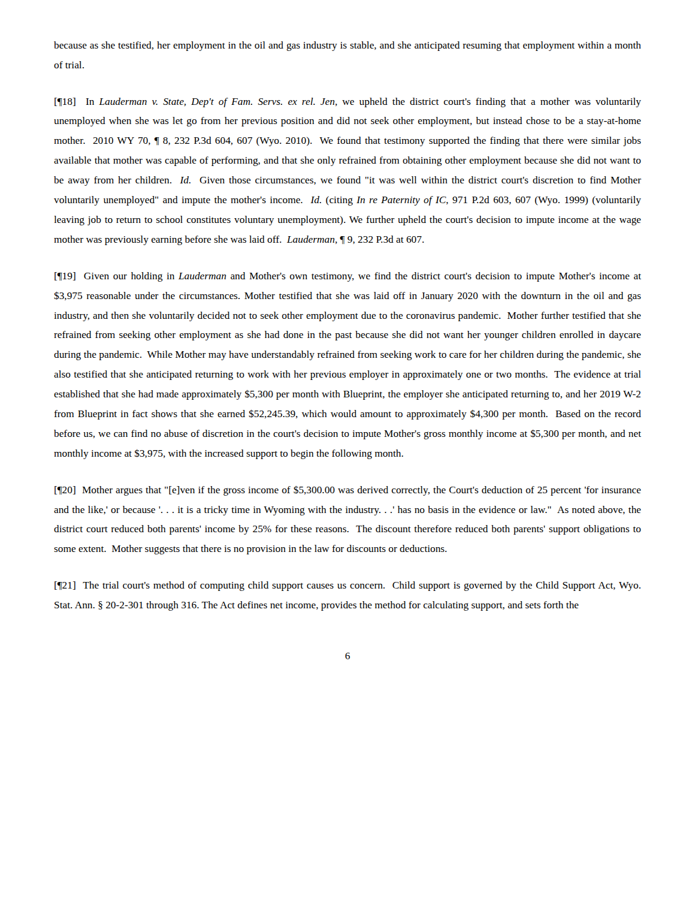because as she testified, her employment in the oil and gas industry is stable, and she anticipated resuming that employment within a month of trial.
[¶18] In Lauderman v. State, Dep't of Fam. Servs. ex rel. Jen, we upheld the district court's finding that a mother was voluntarily unemployed when she was let go from her previous position and did not seek other employment, but instead chose to be a stay-at-home mother. 2010 WY 70, ¶ 8, 232 P.3d 604, 607 (Wyo. 2010). We found that testimony supported the finding that there were similar jobs available that mother was capable of performing, and that she only refrained from obtaining other employment because she did not want to be away from her children. Id. Given those circumstances, we found "it was well within the district court's discretion to find Mother voluntarily unemployed" and impute the mother's income. Id. (citing In re Paternity of IC, 971 P.2d 603, 607 (Wyo. 1999) (voluntarily leaving job to return to school constitutes voluntary unemployment). We further upheld the court's decision to impute income at the wage mother was previously earning before she was laid off. Lauderman, ¶ 9, 232 P.3d at 607.
[¶19] Given our holding in Lauderman and Mother's own testimony, we find the district court's decision to impute Mother's income at $3,975 reasonable under the circumstances. Mother testified that she was laid off in January 2020 with the downturn in the oil and gas industry, and then she voluntarily decided not to seek other employment due to the coronavirus pandemic. Mother further testified that she refrained from seeking other employment as she had done in the past because she did not want her younger children enrolled in daycare during the pandemic. While Mother may have understandably refrained from seeking work to care for her children during the pandemic, she also testified that she anticipated returning to work with her previous employer in approximately one or two months. The evidence at trial established that she had made approximately $5,300 per month with Blueprint, the employer she anticipated returning to, and her 2019 W-2 from Blueprint in fact shows that she earned $52,245.39, which would amount to approximately $4,300 per month. Based on the record before us, we can find no abuse of discretion in the court's decision to impute Mother's gross monthly income at $5,300 per month, and net monthly income at $3,975, with the increased support to begin the following month.
[¶20] Mother argues that "[e]ven if the gross income of $5,300.00 was derived correctly, the Court's deduction of 25 percent 'for insurance and the like,' or because '. . . it is a tricky time in Wyoming with the industry. . .' has no basis in the evidence or law." As noted above, the district court reduced both parents' income by 25% for these reasons. The discount therefore reduced both parents' support obligations to some extent. Mother suggests that there is no provision in the law for discounts or deductions.
[¶21] The trial court's method of computing child support causes us concern. Child support is governed by the Child Support Act, Wyo. Stat. Ann. § 20-2-301 through 316. The Act defines net income, provides the method for calculating support, and sets forth the
6